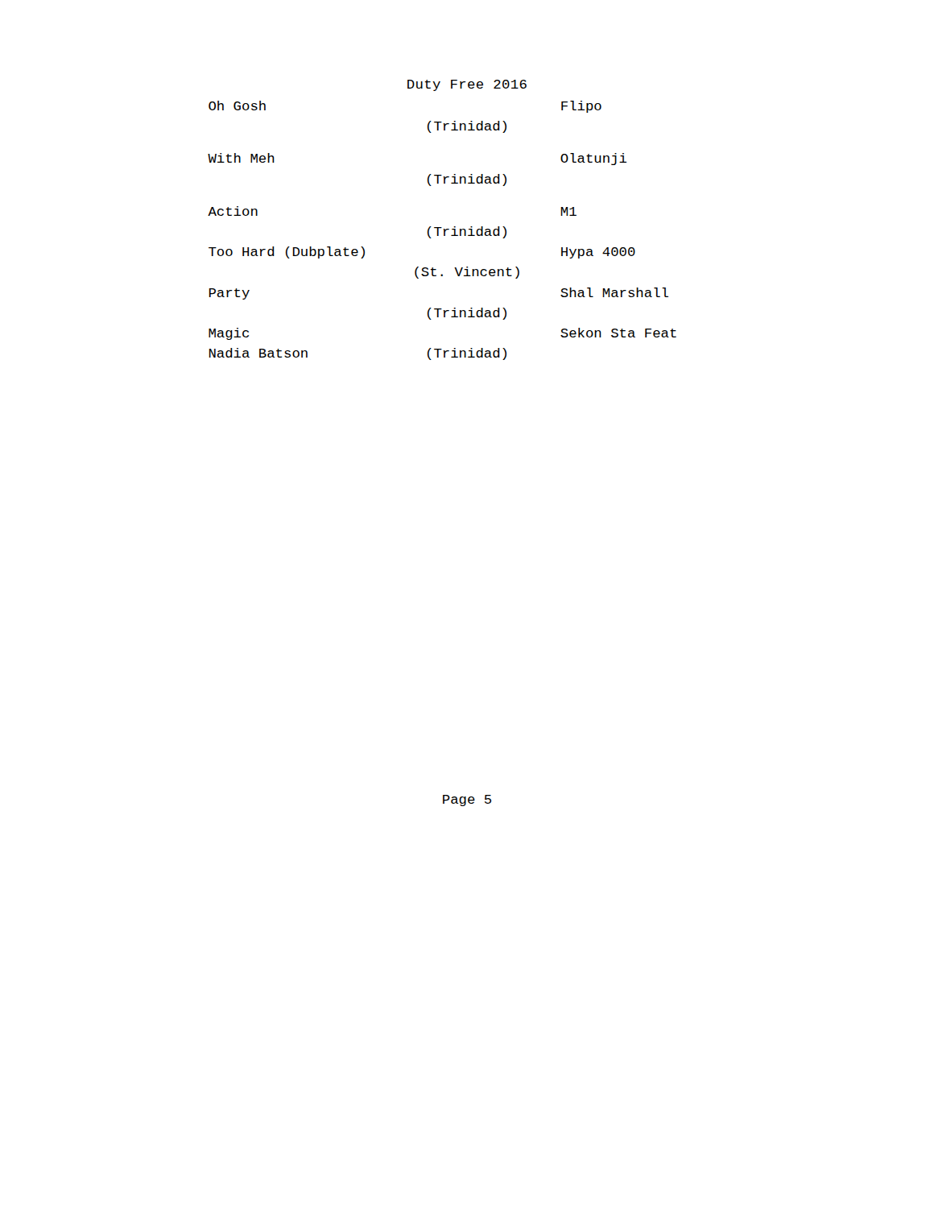Duty Free 2016
| Oh Gosh | | Flipo |
| | (Trinidad) | |
| With Meh | | Olatunji |
| | (Trinidad) | |
| Action | | M1 |
| | (Trinidad) | |
| Too Hard (Dubplate) | | Hypa 4000 |
| | (St. Vincent) | |
| Party | | Shal Marshall |
| | (Trinidad) | |
| Magic | | Sekon Sta Feat |
| Nadia Batson | (Trinidad) | |
Page 5